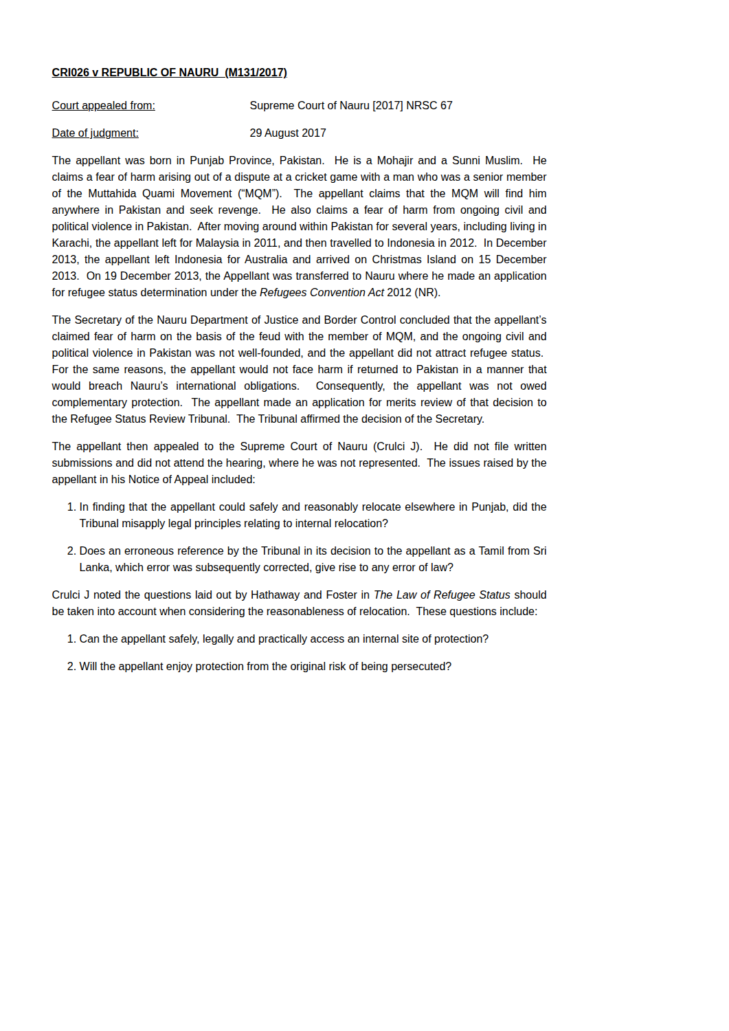CRI026 v REPUBLIC OF NAURU (M131/2017)
Court appealed from:
Supreme Court of Nauru [2017] NRSC 67
Date of judgment:
29 August 2017
The appellant was born in Punjab Province, Pakistan. He is a Mohajir and a Sunni Muslim. He claims a fear of harm arising out of a dispute at a cricket game with a man who was a senior member of the Muttahida Quami Movement (“MQM”). The appellant claims that the MQM will find him anywhere in Pakistan and seek revenge. He also claims a fear of harm from ongoing civil and political violence in Pakistan. After moving around within Pakistan for several years, including living in Karachi, the appellant left for Malaysia in 2011, and then travelled to Indonesia in 2012. In December 2013, the appellant left Indonesia for Australia and arrived on Christmas Island on 15 December 2013. On 19 December 2013, the Appellant was transferred to Nauru where he made an application for refugee status determination under the Refugees Convention Act 2012 (NR).
The Secretary of the Nauru Department of Justice and Border Control concluded that the appellant’s claimed fear of harm on the basis of the feud with the member of MQM, and the ongoing civil and political violence in Pakistan was not well-founded, and the appellant did not attract refugee status. For the same reasons, the appellant would not face harm if returned to Pakistan in a manner that would breach Nauru’s international obligations. Consequently, the appellant was not owed complementary protection. The appellant made an application for merits review of that decision to the Refugee Status Review Tribunal. The Tribunal affirmed the decision of the Secretary.
The appellant then appealed to the Supreme Court of Nauru (Crulci J). He did not file written submissions and did not attend the hearing, where he was not represented. The issues raised by the appellant in his Notice of Appeal included:
In finding that the appellant could safely and reasonably relocate elsewhere in Punjab, did the Tribunal misapply legal principles relating to internal relocation?
Does an erroneous reference by the Tribunal in its decision to the appellant as a Tamil from Sri Lanka, which error was subsequently corrected, give rise to any error of law?
Crulci J noted the questions laid out by Hathaway and Foster in The Law of Refugee Status should be taken into account when considering the reasonableness of relocation. These questions include:
Can the appellant safely, legally and practically access an internal site of protection?
Will the appellant enjoy protection from the original risk of being persecuted?